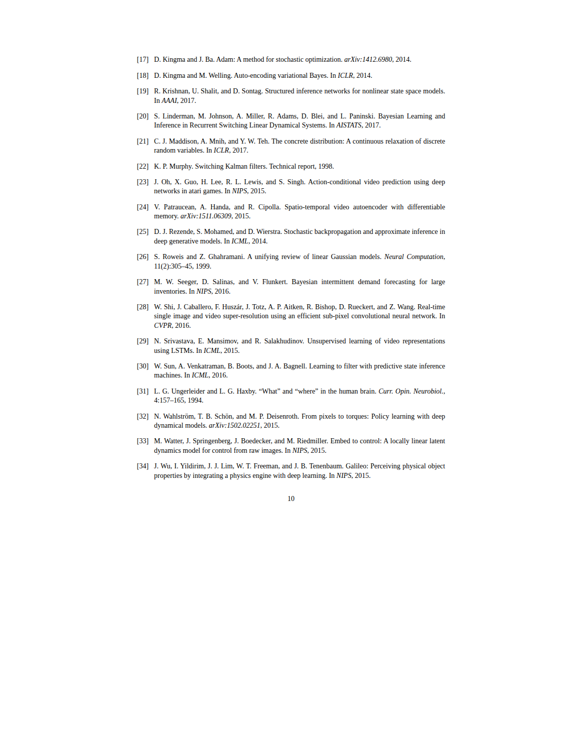[17] D. Kingma and J. Ba. Adam: A method for stochastic optimization. arXiv:1412.6980, 2014.
[18] D. Kingma and M. Welling. Auto-encoding variational Bayes. In ICLR, 2014.
[19] R. Krishnan, U. Shalit, and D. Sontag. Structured inference networks for nonlinear state space models. In AAAI, 2017.
[20] S. Linderman, M. Johnson, A. Miller, R. Adams, D. Blei, and L. Paninski. Bayesian Learning and Inference in Recurrent Switching Linear Dynamical Systems. In AISTATS, 2017.
[21] C. J. Maddison, A. Mnih, and Y. W. Teh. The concrete distribution: A continuous relaxation of discrete random variables. In ICLR, 2017.
[22] K. P. Murphy. Switching Kalman filters. Technical report, 1998.
[23] J. Oh, X. Guo, H. Lee, R. L. Lewis, and S. Singh. Action-conditional video prediction using deep networks in atari games. In NIPS, 2015.
[24] V. Patraucean, A. Handa, and R. Cipolla. Spatio-temporal video autoencoder with differentiable memory. arXiv:1511.06309, 2015.
[25] D. J. Rezende, S. Mohamed, and D. Wierstra. Stochastic backpropagation and approximate inference in deep generative models. In ICML, 2014.
[26] S. Roweis and Z. Ghahramani. A unifying review of linear Gaussian models. Neural Computation, 11(2):305–45, 1999.
[27] M. W. Seeger, D. Salinas, and V. Flunkert. Bayesian intermittent demand forecasting for large inventories. In NIPS, 2016.
[28] W. Shi, J. Caballero, F. Huszár, J. Totz, A. P. Aitken, R. Bishop, D. Rueckert, and Z. Wang. Real-time single image and video super-resolution using an efficient sub-pixel convolutional neural network. In CVPR, 2016.
[29] N. Srivastava, E. Mansimov, and R. Salakhudinov. Unsupervised learning of video representations using LSTMs. In ICML, 2015.
[30] W. Sun, A. Venkatraman, B. Boots, and J. A. Bagnell. Learning to filter with predictive state inference machines. In ICML, 2016.
[31] L. G. Ungerleider and L. G. Haxby. “What” and “where” in the human brain. Curr. Opin. Neurobiol., 4:157–165, 1994.
[32] N. Wahlström, T. B. Schön, and M. P. Deisenroth. From pixels to torques: Policy learning with deep dynamical models. arXiv:1502.02251, 2015.
[33] M. Watter, J. Springenberg, J. Boedecker, and M. Riedmiller. Embed to control: A locally linear latent dynamics model for control from raw images. In NIPS, 2015.
[34] J. Wu, I. Yildirim, J. J. Lim, W. T. Freeman, and J. B. Tenenbaum. Galileo: Perceiving physical object properties by integrating a physics engine with deep learning. In NIPS, 2015.
10